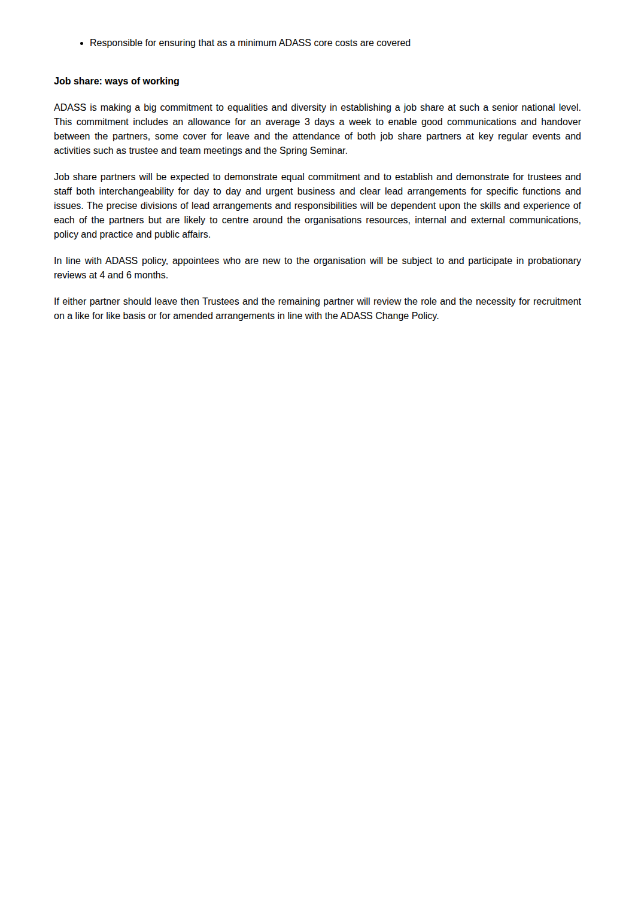Responsible for ensuring that as a minimum ADASS core costs are covered
Job share: ways of working
ADASS is making a big commitment to equalities and diversity in establishing a job share at such a senior national level. This commitment includes an allowance for an average 3 days a week to enable good communications and handover between the partners, some cover for leave and the attendance of both job share partners at key regular events and activities such as trustee and team meetings and the Spring Seminar.
Job share partners will be expected to demonstrate equal commitment and to establish and demonstrate for trustees and staff both interchangeability for day to day and urgent business and clear lead arrangements for specific functions and issues. The precise divisions of lead arrangements and responsibilities will be dependent upon the skills and experience of each of the partners but are likely to centre around the organisations resources, internal and external communications, policy and practice and public affairs.
In line with ADASS policy, appointees who are new to the organisation will be subject to and participate in probationary reviews at 4 and 6 months.
If either partner should leave then Trustees and the remaining partner will review the role and the necessity for recruitment on a like for like basis or for amended arrangements in line with the ADASS Change Policy.